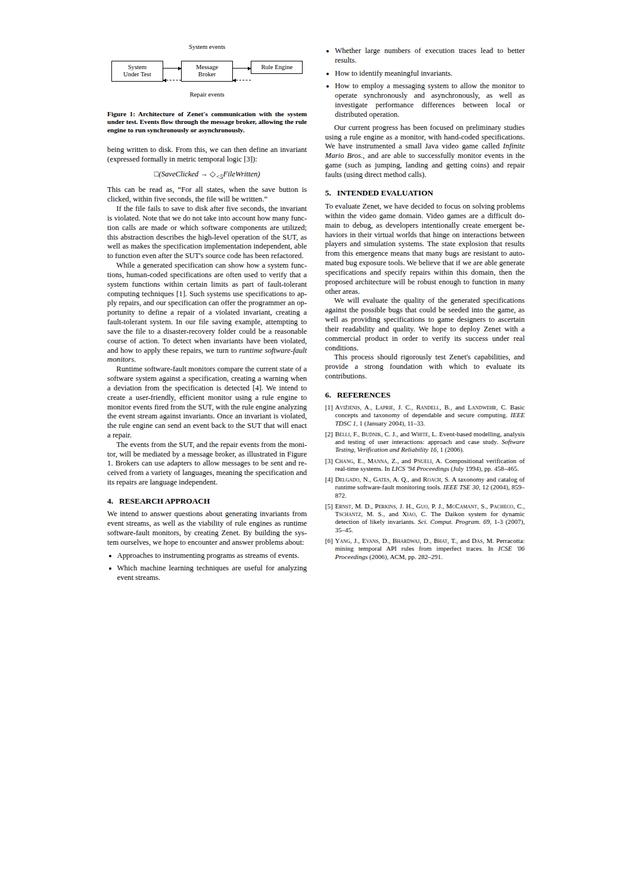System events
System
Under Test
Message
Broker
Rule Engine
Repair events
Figure 1: Architecture of Zenet's communication with the system under test. Events flow through the message broker, allowing the rule engine to run synchronously or asynchronously.
being written to disk. From this, we can then define an invariant (expressed formally in metric temporal logic [3]):
□(SaveClicked → ◇<5FileWritten)
This can be read as, “For all states, when the save button is clicked, within five seconds, the file will be written.”
If the file fails to save to disk after five seconds, the invariant is violated. Note that we do not take into account how many function calls are made or which software components are utilized; this abstraction describes the high-level operation of the SUT, as well as makes the specification implementation independent, able to function even after the SUT's source code has been refactored.
While a generated specification can show how a system functions, human-coded specifications are often used to verify that a system functions within certain limits as part of fault-tolerant computing techniques [1]. Such systems use specifications to apply repairs, and our specification can offer the programmer an opportunity to define a repair of a violated invariant, creating a fault-tolerant system. In our file saving example, attempting to save the file to a disaster-recovery folder could be a reasonable course of action. To detect when invariants have been violated, and how to apply these repairs, we turn to runtime software-fault monitors.
Runtime software-fault monitors compare the current state of a software system against a specification, creating a warning when a deviation from the specification is detected [4]. We intend to create a user-friendly, efficient monitor using a rule engine to monitor events fired from the SUT, with the rule engine analyzing the event stream against invariants. Once an invariant is violated, the rule engine can send an event back to the SUT that will enact a repair.
The events from the SUT, and the repair events from the monitor, will be mediated by a message broker, as illustrated in Figure 1. Brokers can use adapters to allow messages to be sent and received from a variety of languages, meaning the specification and its repairs are language independent.
4. RESEARCH APPROACH
We intend to answer questions about generating invariants from event streams, as well as the viability of rule engines as runtime software-fault monitors, by creating Zenet. By building the system ourselves, we hope to encounter and answer problems about:
Approaches to instrumenting programs as streams of events.
Which machine learning techniques are useful for analyzing event streams.
Whether large numbers of execution traces lead to better results.
How to identify meaningful invariants.
How to employ a messaging system to allow the monitor to operate synchronously and asynchronously, as well as investigate performance differences between local or distributed operation.
Our current progress has been focused on preliminary studies using a rule engine as a monitor, with hand-coded specifications. We have instrumented a small Java video game called Infinite Mario Bros., and are able to successfully monitor events in the game (such as jumping, landing and getting coins) and repair faults (using direct method calls).
5. INTENDED EVALUATION
To evaluate Zenet, we have decided to focus on solving problems within the video game domain. Video games are a difficult domain to debug, as developers intentionally create emergent behaviors in their virtual worlds that hinge on interactions between players and simulation systems. The state explosion that results from this emergence means that many bugs are resistant to automated bug exposure tools. We believe that if we are able generate specifications and specify repairs within this domain, then the proposed architecture will be robust enough to function in many other areas.
We will evaluate the quality of the generated specifications against the possible bugs that could be seeded into the game, as well as providing specifications to game designers to ascertain their readability and quality. We hope to deploy Zenet with a commercial product in order to verify its success under real conditions.
This process should rigorously test Zenet's capabilities, and provide a strong foundation with which to evaluate its contributions.
6. REFERENCES
Avižienis, A., Laprie, J. C., Randell, B., and Landwehr, C. Basic concepts and taxonomy of dependable and secure computing. IEEE TDSC 1, 1 (January 2004), 11–33.
Belli, F., Budnik, C. J., and White, L. Event-based modelling, analysis and testing of user interactions: approach and case study. Software Testing, Verification and Reliability 16, 1 (2006).
Chang, E., Manna, Z., and Pnueli, A. Compositional verification of real-time systems. In LICS '94 Proceedings (July 1994), pp. 458–465.
Delgado, N., Gates, A. Q., and Roach, S. A taxonomy and catalog of runtime software-fault monitoring tools. IEEE TSE 30, 12 (2004), 859–872.
Ernst, M. D., Perkins, J. H., Guo, P. J., McCamant, S., Pacheco, C., Tschantz, M. S., and Xiao, C. The Daikon system for dynamic detection of likely invariants. Sci. Comput. Program. 69, 1-3 (2007), 35–45.
Yang, J., Evans, D., Bhardwaj, D., Bhat, T., and Das, M. Perracotta: mining temporal API rules from imperfect traces. In ICSE '06 Proceedings (2006), ACM, pp. 282–291.